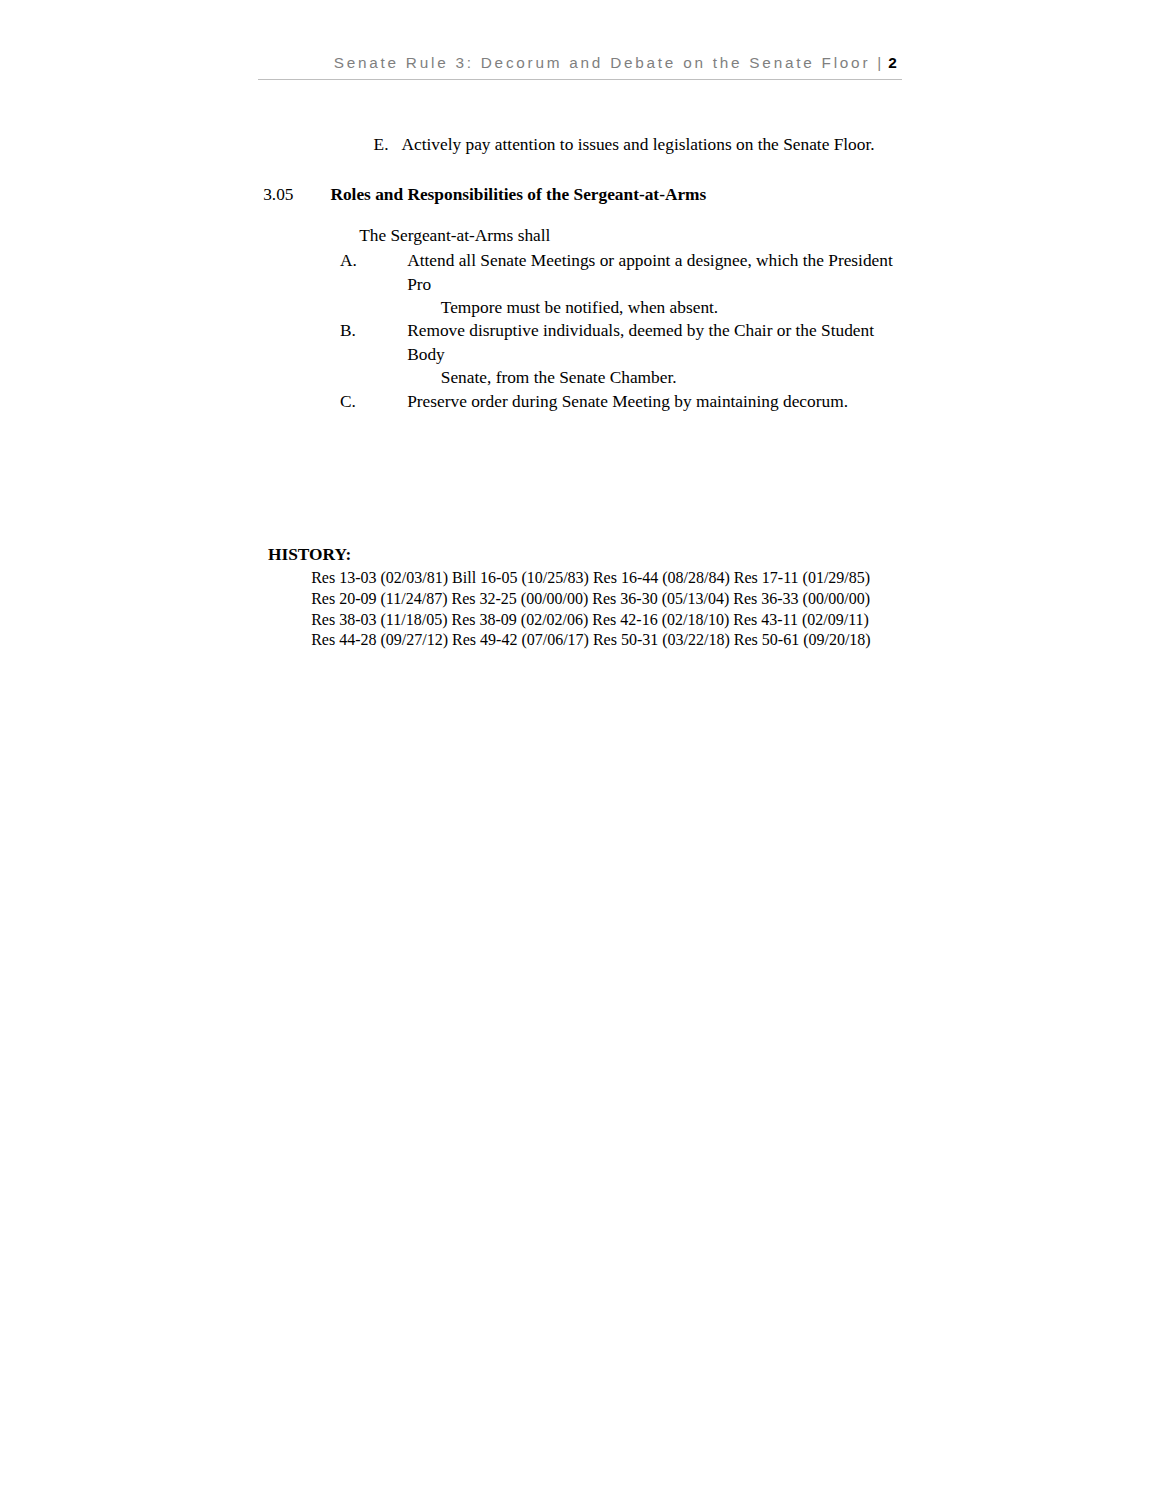Senate Rule 3: Decorum and Debate on the Senate Floor | 2
E. Actively pay attention to issues and legislations on the Senate Floor.
3.05 Roles and Responsibilities of the Sergeant-at-Arms
The Sergeant-at-Arms shall
A. Attend all Senate Meetings or appoint a designee, which the President ProTempore must be notified, when absent.
B. Remove disruptive individuals, deemed by the Chair or the Student BodySenate, from the Senate Chamber.
C. Preserve order during Senate Meeting by maintaining decorum.
HISTORY:
Res 13-03 (02/03/81) Bill 16-05 (10/25/83) Res 16-44 (08/28/84) Res 17-11 (01/29/85)
Res 20-09 (11/24/87) Res 32-25 (00/00/00) Res 36-30 (05/13/04) Res 36-33 (00/00/00)
Res 38-03 (11/18/05) Res 38-09 (02/02/06) Res 42-16 (02/18/10) Res 43-11 (02/09/11)
Res 44-28 (09/27/12) Res 49-42 (07/06/17) Res 50-31 (03/22/18) Res 50-61 (09/20/18)